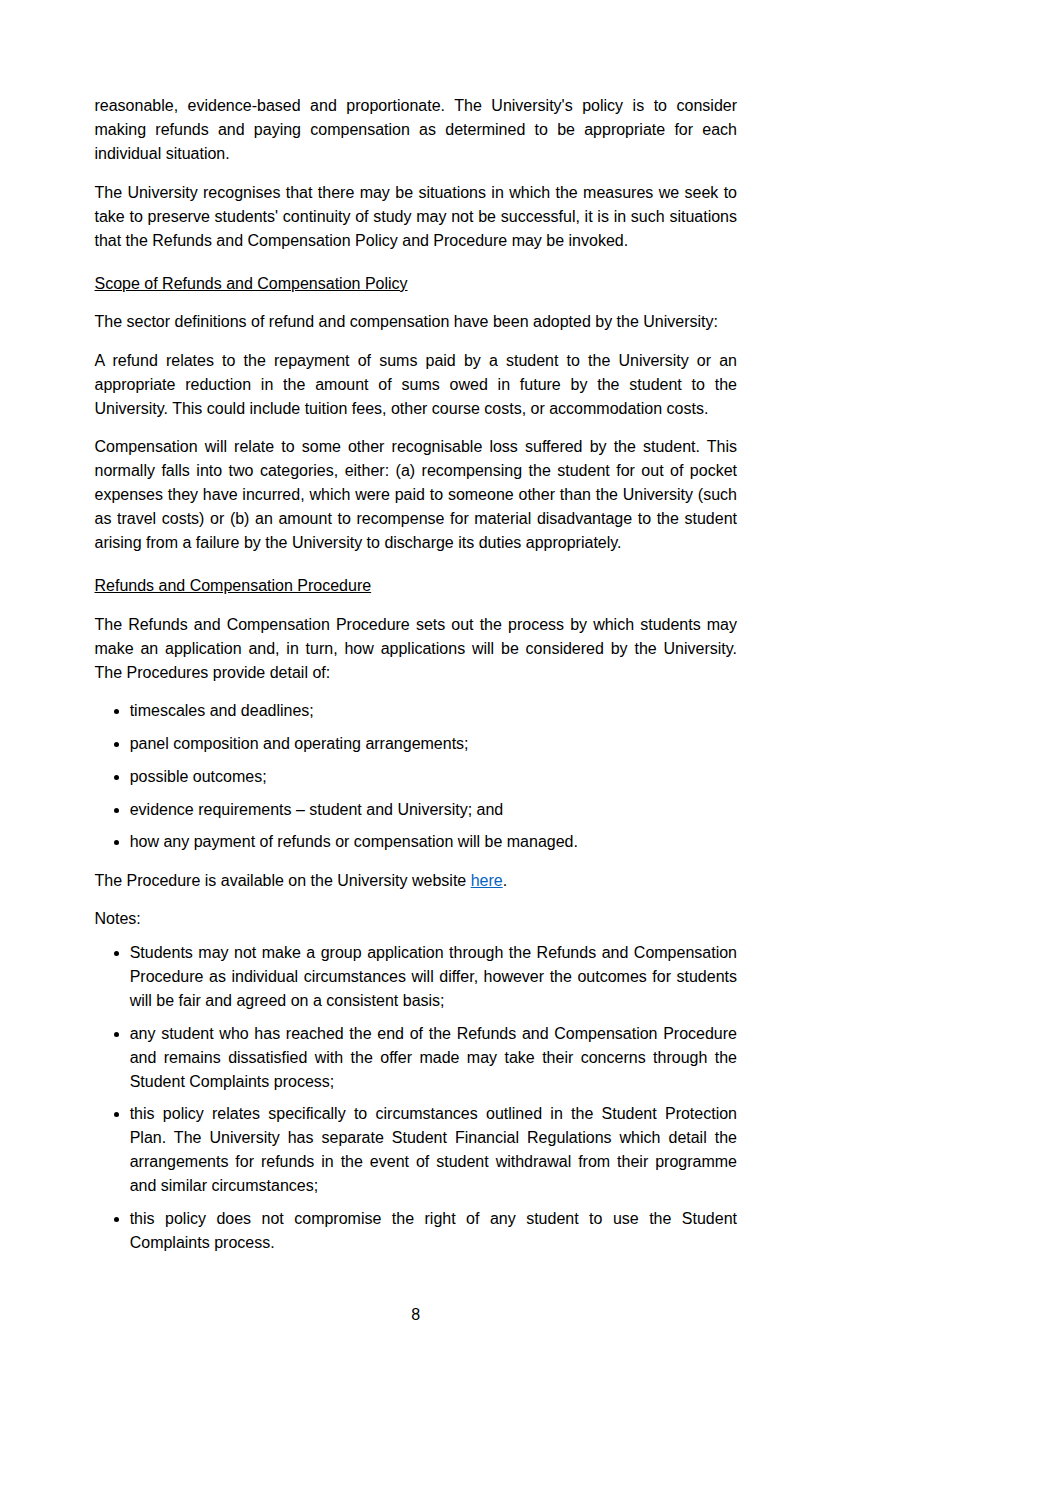reasonable, evidence-based and proportionate. The University's policy is to consider making refunds and paying compensation as determined to be appropriate for each individual situation.
The University recognises that there may be situations in which the measures we seek to take to preserve students' continuity of study may not be successful, it is in such situations that the Refunds and Compensation Policy and Procedure may be invoked.
Scope of Refunds and Compensation Policy
The sector definitions of refund and compensation have been adopted by the University:
A refund relates to the repayment of sums paid by a student to the University or an appropriate reduction in the amount of sums owed in future by the student to the University. This could include tuition fees, other course costs, or accommodation costs.
Compensation will relate to some other recognisable loss suffered by the student. This normally falls into two categories, either: (a) recompensing the student for out of pocket expenses they have incurred, which were paid to someone other than the University (such as travel costs) or (b) an amount to recompense for material disadvantage to the student arising from a failure by the University to discharge its duties appropriately.
Refunds and Compensation Procedure
The Refunds and Compensation Procedure sets out the process by which students may make an application and, in turn, how applications will be considered by the University. The Procedures provide detail of:
timescales and deadlines;
panel composition and operating arrangements;
possible outcomes;
evidence requirements – student and University; and
how any payment of refunds or compensation will be managed.
The Procedure is available on the University website here.
Notes:
Students may not make a group application through the Refunds and Compensation Procedure as individual circumstances will differ, however the outcomes for students will be fair and agreed on a consistent basis;
any student who has reached the end of the Refunds and Compensation Procedure and remains dissatisfied with the offer made may take their concerns through the Student Complaints process;
this policy relates specifically to circumstances outlined in the Student Protection Plan. The University has separate Student Financial Regulations which detail the arrangements for refunds in the event of student withdrawal from their programme and similar circumstances;
this policy does not compromise the right of any student to use the Student Complaints process.
8